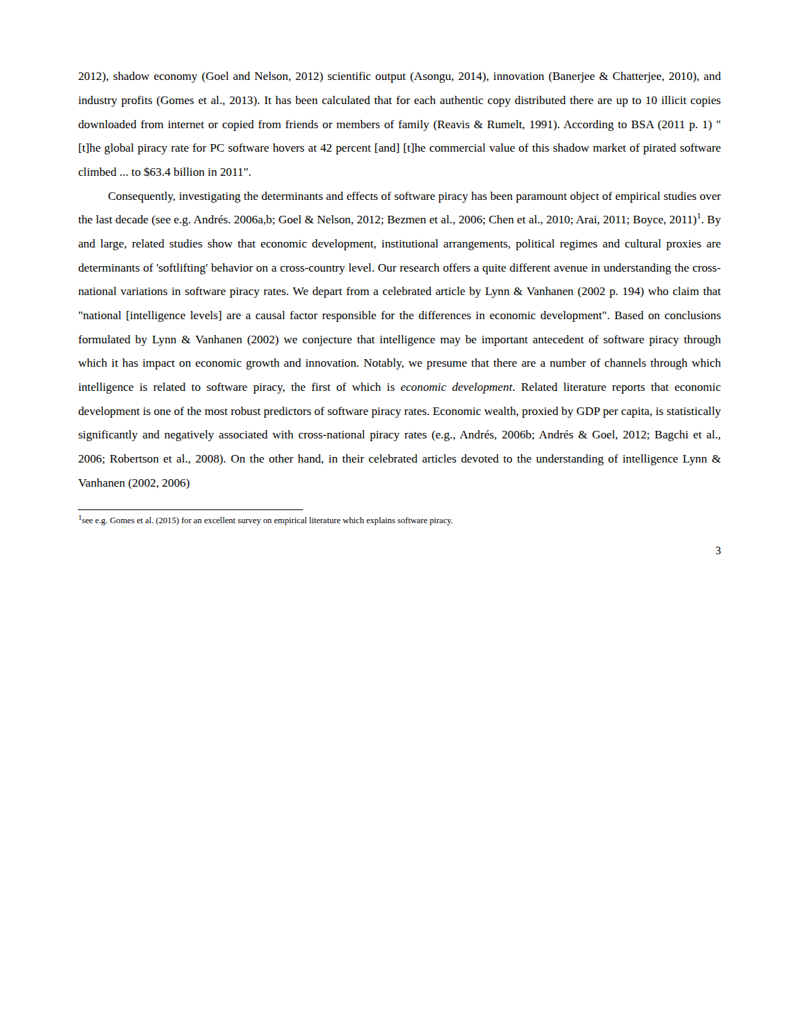2012), shadow economy (Goel and Nelson, 2012) scientific output (Asongu, 2014), innovation (Banerjee & Chatterjee, 2010), and industry profits (Gomes et al., 2013). It has been calculated that for each authentic copy distributed there are up to 10 illicit copies downloaded from internet or copied from friends or members of family (Reavis & Rumelt, 1991). According to BSA (2011 p. 1) "[t]he global piracy rate for PC software hovers at 42 percent [and] [t]he commercial value of this shadow market of pirated software climbed ... to $63.4 billion in 2011".
Consequently, investigating the determinants and effects of software piracy has been paramount object of empirical studies over the last decade (see e.g. Andrés. 2006a,b; Goel & Nelson, 2012; Bezmen et al., 2006; Chen et al., 2010; Arai, 2011; Boyce, 2011)1. By and large, related studies show that economic development, institutional arrangements, political regimes and cultural proxies are determinants of 'softlifting' behavior on a cross-country level. Our research offers a quite different avenue in understanding the cross-national variations in software piracy rates. We depart from a celebrated article by Lynn & Vanhanen (2002 p. 194) who claim that "national [intelligence levels] are a causal factor responsible for the differences in economic development". Based on conclusions formulated by Lynn & Vanhanen (2002) we conjecture that intelligence may be important antecedent of software piracy through which it has impact on economic growth and innovation. Notably, we presume that there are a number of channels through which intelligence is related to software piracy, the first of which is economic development. Related literature reports that economic development is one of the most robust predictors of software piracy rates. Economic wealth, proxied by GDP per capita, is statistically significantly and negatively associated with cross-national piracy rates (e.g., Andrés, 2006b; Andrés & Goel, 2012; Bagchi et al., 2006; Robertson et al., 2008). On the other hand, in their celebrated articles devoted to the understanding of intelligence Lynn & Vanhanen (2002, 2006)
1see e.g. Gomes et al. (2015) for an excellent survey on empirical literature which explains software piracy.
3